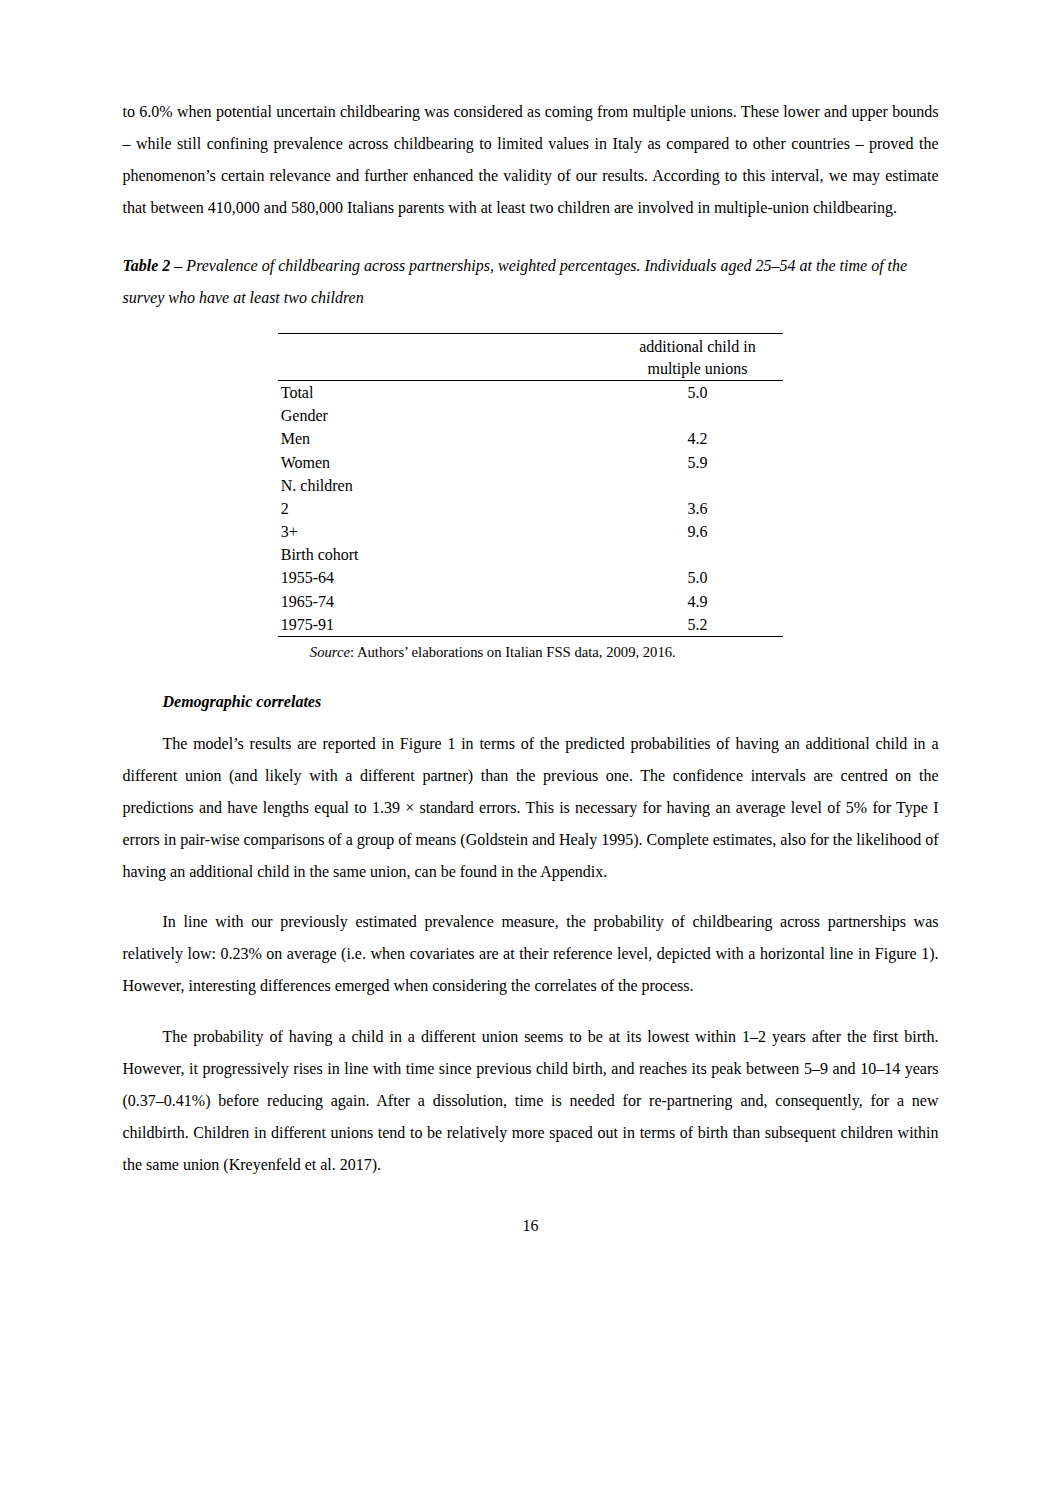to 6.0% when potential uncertain childbearing was considered as coming from multiple unions. These lower and upper bounds – while still confining prevalence across childbearing to limited values in Italy as compared to other countries – proved the phenomenon’s certain relevance and further enhanced the validity of our results. According to this interval, we may estimate that between 410,000 and 580,000 Italians parents with at least two children are involved in multiple-union childbearing.
Table 2 – Prevalence of childbearing across partnerships, weighted percentages. Individuals aged 25–54 at the time of the survey who have at least two children
| | additional child in multiple unions |
| Total | 5.0 |
| Gender | |
| Men | 4.2 |
| Women | 5.9 |
| N. children | |
| 2 | 3.6 |
| 3+ | 9.6 |
| Birth cohort | |
| 1955-64 | 5.0 |
| 1965-74 | 4.9 |
| 1975-91 | 5.2 |
Source: Authors’ elaborations on Italian FSS data, 2009, 2016.
Demographic correlates
The model’s results are reported in Figure 1 in terms of the predicted probabilities of having an additional child in a different union (and likely with a different partner) than the previous one. The confidence intervals are centred on the predictions and have lengths equal to 1.39 × standard errors. This is necessary for having an average level of 5% for Type I errors in pair-wise comparisons of a group of means (Goldstein and Healy 1995). Complete estimates, also for the likelihood of having an additional child in the same union, can be found in the Appendix.
In line with our previously estimated prevalence measure, the probability of childbearing across partnerships was relatively low: 0.23% on average (i.e. when covariates are at their reference level, depicted with a horizontal line in Figure 1). However, interesting differences emerged when considering the correlates of the process.
The probability of having a child in a different union seems to be at its lowest within 1–2 years after the first birth. However, it progressively rises in line with time since previous child birth, and reaches its peak between 5–9 and 10–14 years (0.37–0.41%) before reducing again. After a dissolution, time is needed for re-partnering and, consequently, for a new childbirth. Children in different unions tend to be relatively more spaced out in terms of birth than subsequent children within the same union (Kreyenfeld et al. 2017).
16